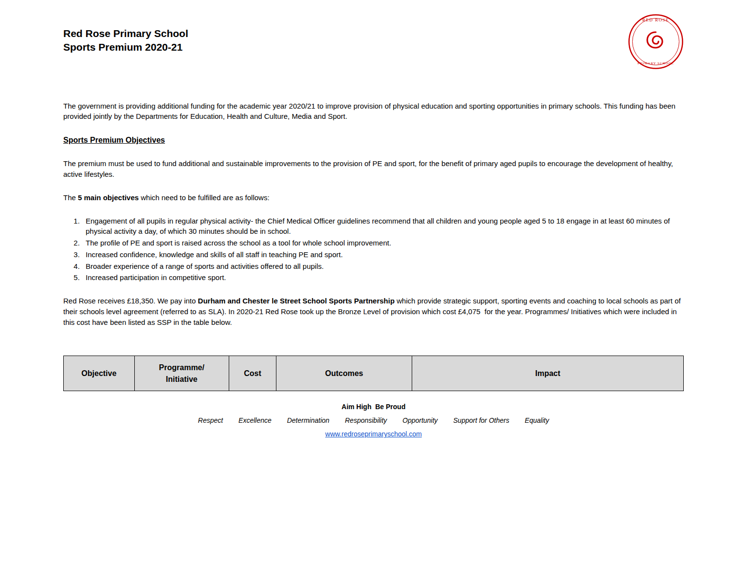RED ROSE PRIMARY SCHOOL
Red Rose Primary School
Sports Premium 2020-21
The government is providing additional funding for the academic year 2020/21 to improve provision of physical education and sporting opportunities in primary schools. This funding has been provided jointly by the Departments for Education, Health and Culture, Media and Sport.
Sports Premium Objectives
The premium must be used to fund additional and sustainable improvements to the provision of PE and sport, for the benefit of primary aged pupils to encourage the development of healthy, active lifestyles.
The 5 main objectives which need to be fulfilled are as follows:
Engagement of all pupils in regular physical activity- the Chief Medical Officer guidelines recommend that all children and young people aged 5 to 18 engage in at least 60 minutes of physical activity a day, of which 30 minutes should be in school.
The profile of PE and sport is raised across the school as a tool for whole school improvement.
Increased confidence, knowledge and skills of all staff in teaching PE and sport.
Broader experience of a range of sports and activities offered to all pupils.
Increased participation in competitive sport.
Red Rose receives £18,350. We pay into Durham and Chester le Street School Sports Partnership which provide strategic support, sporting events and coaching to local schools as part of their schools level agreement (referred to as SLA). In 2020-21 Red Rose took up the Bronze Level of provision which cost £4,075 for the year. Programmes/ Initiatives which were included in this cost have been listed as SSP in the table below.
| Objective | Programme/ Initiative | Cost | Outcomes | Impact |
| --- | --- | --- | --- | --- |
Aim High Be Proud
Respect Excellence Determination Responsibility Opportunity Support for Others Equality
www.redroseprimaryschool.com